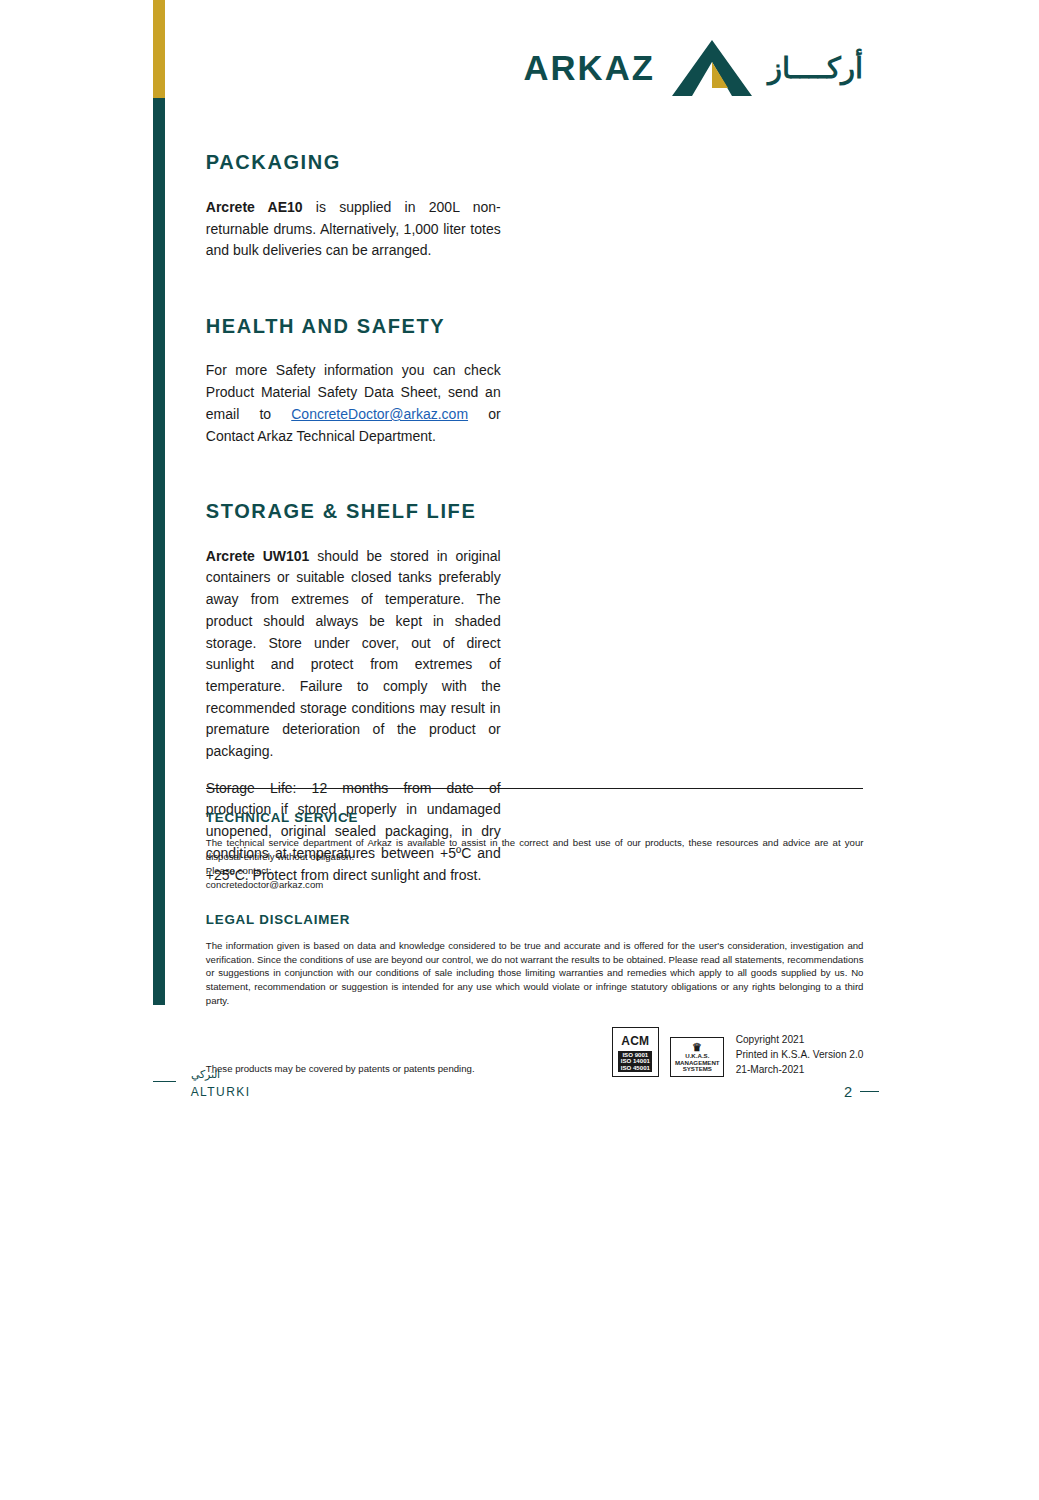ARKAZ أركــــاز
PACKAGING
Arcrete AE10 is supplied in 200L non-returnable drums. Alternatively, 1,000 liter totes and bulk deliveries can be arranged.
HEALTH AND SAFETY
For more Safety information you can check Product Material Safety Data Sheet, send an email to ConcreteDoctor@arkaz.com or Contact Arkaz Technical Department.
STORAGE & SHELF LIFE
Arcrete UW101 should be stored in original containers or suitable closed tanks preferably away from extremes of temperature. The product should always be kept in shaded storage. Store under cover, out of direct sunlight and protect from extremes of temperature. Failure to comply with the recommended storage conditions may result in premature deterioration of the product or packaging.
Storage Life: 12 months from date of production if stored properly in undamaged unopened, original sealed packaging, in dry conditions at temperatures between +5ºC and +25ºC. Protect from direct sunlight and frost.
TECHNICAL SERVICE
The technical service department of Arkaz is available to assist in the correct and best use of our products, these resources and advice are at your disposal entirely without obligation.
Please contact:
concretedoctor@arkaz.com
LEGAL DISCLAIMER
The information given is based on data and knowledge considered to be true and accurate and is offered for the user's consideration, investigation and verification. Since the conditions of use are beyond our control, we do not warrant the results to be obtained. Please read all statements, recommendations or suggestions in conjunction with our conditions of sale including those limiting warranties and remedies which apply to all goods supplied by us. No statement, recommendation or suggestion is intended for any use which would violate or infringe statutory obligations or any rights belonging to a third party.
These products may be covered by patents or patents pending.
ACM ISO 9001
ISO 14001
ISO 45001
♛ U.K.A.S.
MANAGEMENT
SYSTEMS
Copyright 2021
Printed in K.S.A. Version 2.0
21-March-2021
التركي
ALTURKI
2